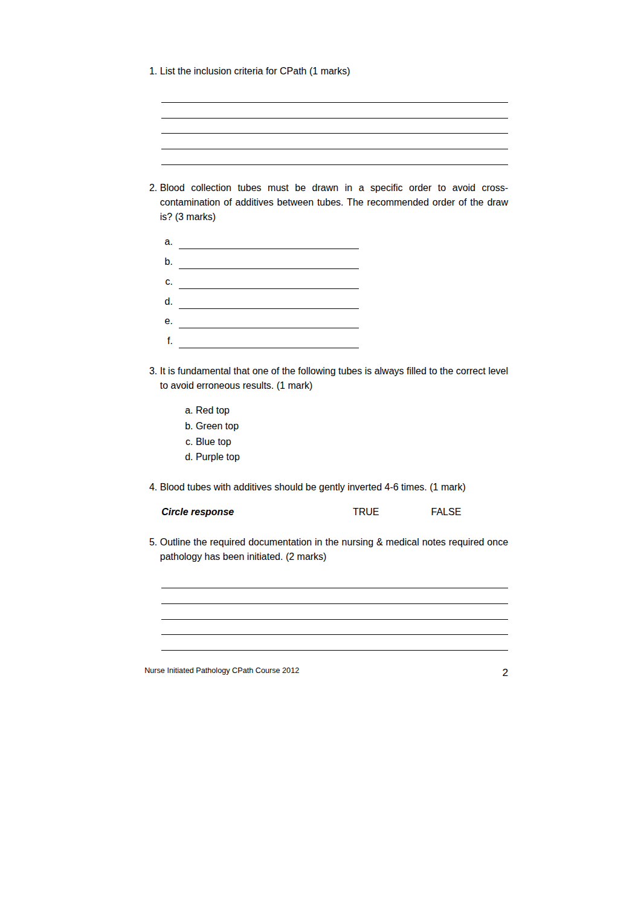List the inclusion criteria for CPath (1 marks)
Blood collection tubes must be drawn in a specific order to avoid cross-contamination of additives between tubes. The recommended order of the draw is? (3 marks)
It is fundamental that one of the following tubes is always filled to the correct level to avoid erroneous results. (1 mark)
Red top
Green top
Blue top
Purple top
Blood tubes with additives should be gently inverted 4-6 times. (1 mark)
Circle response TRUE FALSE
Outline the required documentation in the nursing & medical notes required once pathology has been initiated. (2 marks)
2 Nurse Initiated Pathology CPath Course 2012